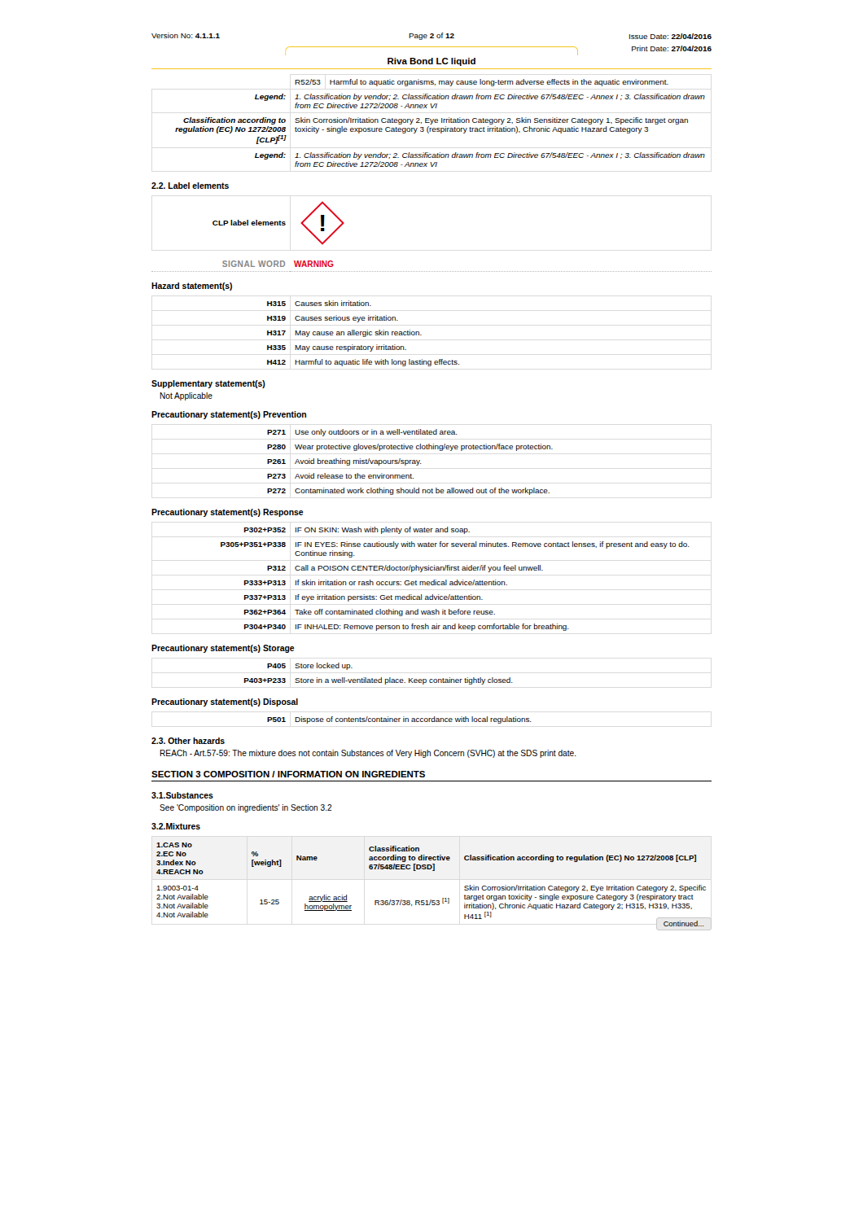Version No: 4.1.1.1
Page 2 of 12
Issue Date: 22/04/2016
Print Date: 27/04/2016
Riva Bond LC liquid
| | R52/53 | Harmful to aquatic organisms, may cause long-term adverse effects in the aquatic environment. |
| Legend: | 1. Classification by vendor; 2. Classification drawn from EC Directive 67/548/EEC - Annex I ; 3. Classification drawn from EC Directive 1272/2008 - Annex VI |
| Classification according to regulation (EC) No 1272/2008 [CLP] [1] | Skin Corrosion/Irritation Category 2, Eye Irritation Category 2, Skin Sensitizer Category 1, Specific target organ toxicity - single exposure Category 3 (respiratory tract irritation), Chronic Aquatic Hazard Category 3 |
| Legend: | 1. Classification by vendor; 2. Classification drawn from EC Directive 67/548/EEC - Annex I ; 3. Classification drawn from EC Directive 1272/2008 - Annex VI |
2.2. Label elements
| CLP label elements | ! |
| SIGNAL WORD | WARNING |
Hazard statement(s)
| H315 | Causes skin irritation. |
| H319 | Causes serious eye irritation. |
| H317 | May cause an allergic skin reaction. |
| H335 | May cause respiratory irritation. |
| H412 | Harmful to aquatic life with long lasting effects. |
Supplementary statement(s)
Not Applicable
Precautionary statement(s) Prevention
| P271 | Use only outdoors or in a well-ventilated area. |
| P280 | Wear protective gloves/protective clothing/eye protection/face protection. |
| P261 | Avoid breathing mist/vapours/spray. |
| P273 | Avoid release to the environment. |
| P272 | Contaminated work clothing should not be allowed out of the workplace. |
Precautionary statement(s) Response
| P302+P352 | IF ON SKIN: Wash with plenty of water and soap. |
| P305+P351+P338 | IF IN EYES: Rinse cautiously with water for several minutes. Remove contact lenses, if present and easy to do. Continue rinsing. |
| P312 | Call a POISON CENTER/doctor/physician/first aider/if you feel unwell. |
| P333+P313 | If skin irritation or rash occurs: Get medical advice/attention. |
| P337+P313 | If eye irritation persists: Get medical advice/attention. |
| P362+P364 | Take off contaminated clothing and wash it before reuse. |
| P304+P340 | IF INHALED: Remove person to fresh air and keep comfortable for breathing. |
Precautionary statement(s) Storage
| P405 | Store locked up. |
| P403+P233 | Store in a well-ventilated place. Keep container tightly closed. |
Precautionary statement(s) Disposal
| P501 | Dispose of contents/container in accordance with local regulations. |
2.3. Other hazards
REACh - Art.57-59: The mixture does not contain Substances of Very High Concern (SVHC) at the SDS print date.
SECTION 3 COMPOSITION / INFORMATION ON INGREDIENTS
3.1.Substances
See 'Composition on ingredients' in Section 3.2
3.2.Mixtures
| 1.CAS No 2.EC No 3.Index No 4.REACH No | %[weight] | Name | Classification according to directive 67/548/EEC [DSD] | Classification according to regulation (EC) No 1272/2008 [CLP] |
| --- | --- | --- | --- | --- |
| 1.9003-01-4 2.Not Available 3.Not Available 4.Not Available | 15-25 | acrylic acid homopolymer | R36/37/38, R51/53 [1] | Skin Corrosion/Irritation Category 2, Eye Irritation Category 2, Specific target organ toxicity - single exposure Category 3 (respiratory tract irritation), Chronic Aquatic Hazard Category 2; H315, H319, H335, H411 [1] |
Continued...